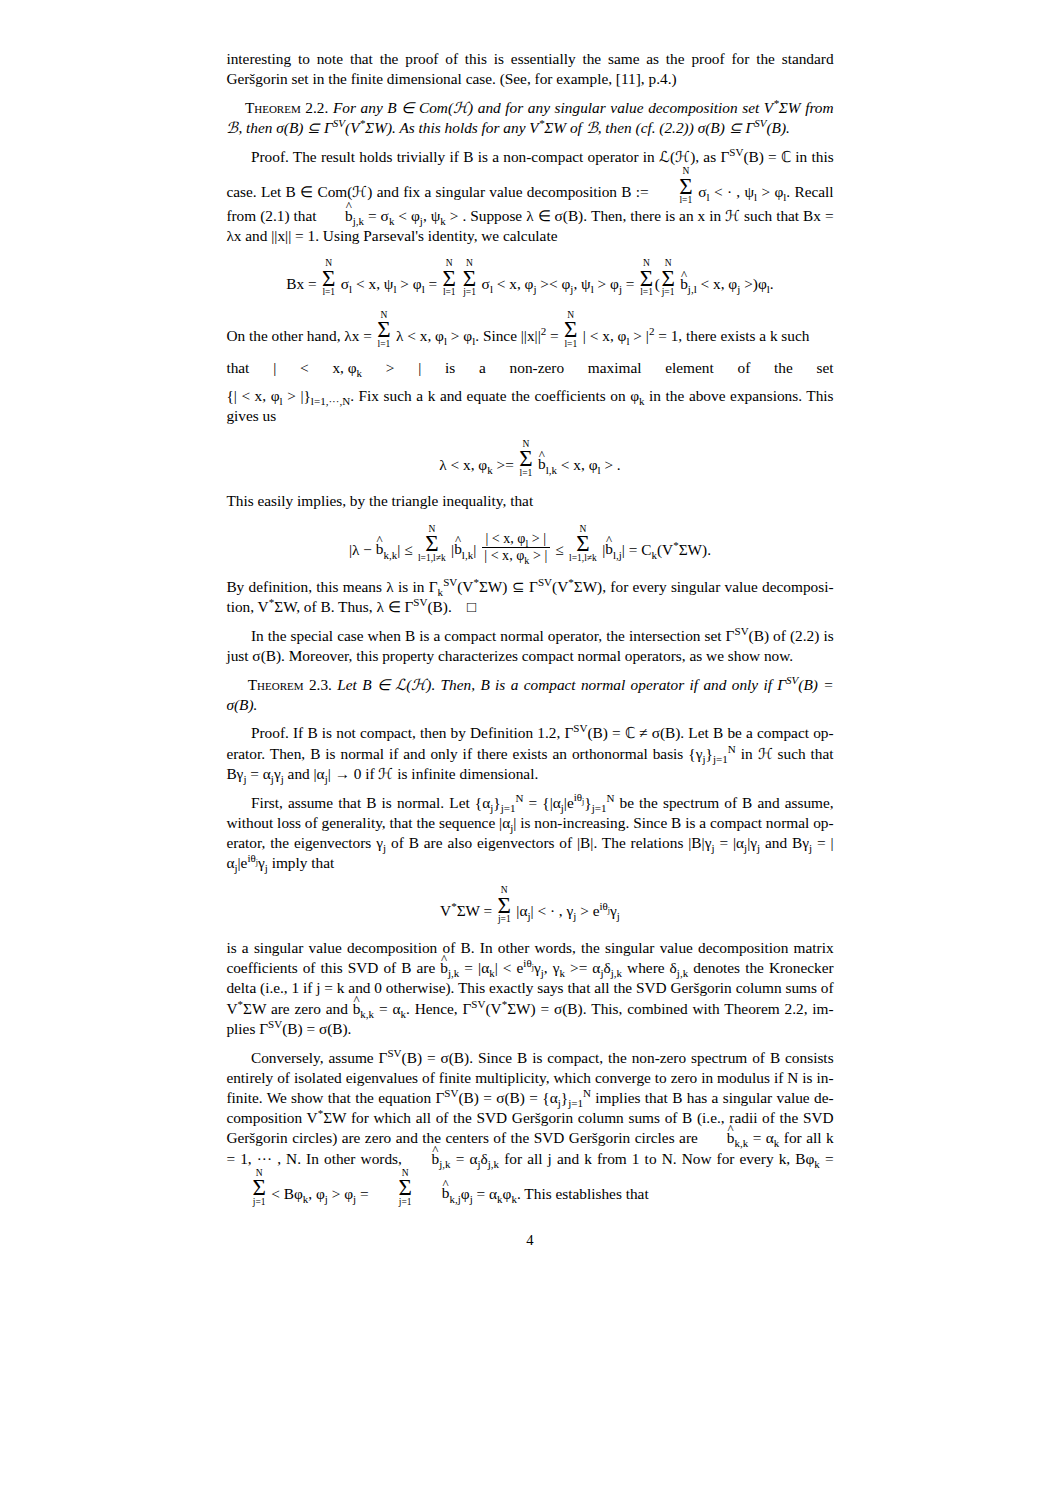interesting to note that the proof of this is essentially the same as the proof for the standard Geršgorin set in the finite dimensional case. (See, for example, [11], p.4.)
Theorem 2.2. For any B ∈ Com(ℋ) and for any singular value decomposition set V*ΣW from ℬ, then σ(B) ⊆ ΓSV(V*ΣW). As this holds for any V*ΣW of ℬ, then (cf. (2.2)) σ(B) ⊆ ΓSV(B).
Proof. The result holds trivially if B is a non-compact operator in ℒ(ℋ), as ΓSV(B) = ℂ in this case. Let B ∈ Com(ℋ) and fix a singular value decomposition B := NΣl=1 σl < · , ψl > φl. Recall from (2.1) that ^bj,k = σk < φj, ψk > . Suppose λ ∈ σ(B). Then, there is an x in ℋ such that Bx = λx and ||x|| = 1. Using Parseval's identity, we calculate
Bx = NΣl=1 σl < x, ψl > φl = NΣl=1 NΣj=1 σl < x, φj >< φj, ψl > φj = NΣl=1(NΣj=1 ^bj,l < x, φj >)φl.
On the other hand, λx = NΣl=1 λ < x, φl > φl. Since ||x||2 = NΣl=1 | < x, φl > |2 = 1, there exists a k such
that|<x, φk>|is anon-zero maximal element of the set
{| < x, φl > |}l=1,···,N. Fix such a k and equate the coefficients on φk in the above expansions. This gives us
λ < x, φk >= NΣl=1 ^bl,k < x, φl > .
This easily implies, by the triangle inequality, that
|λ − ^bk,k| ≤ NΣl=1,l≠k |^bl,k| | < x, φl > || < x, φk > | ≤ NΣl=1,l≠k |^bl,j| = Ck(V*ΣW).
By definition, this means λ is in ΓkSV(V*ΣW) ⊆ ΓSV(V*ΣW), for every singular value decomposition, V*ΣW, of B. Thus, λ ∈ ΓSV(B). □
In the special case when B is a compact normal operator, the intersection set ΓSV(B) of (2.2) is just σ(B). Moreover, this property characterizes compact normal operators, as we show now.
Theorem 2.3. Let B ∈ ℒ(ℋ). Then, B is a compact normal operator if and only if ΓSV(B) = σ(B).
Proof. If B is not compact, then by Definition 1.2, ΓSV(B) = ℂ ≠ σ(B). Let B be a compact operator. Then, B is normal if and only if there exists an orthonormal basis {γj}j=1N in ℋ such that Bγj = αjγj and |αj| → 0 if ℋ is infinite dimensional.
First, assume that B is normal. Let {αj}j=1N = {|αj|eiθj}j=1N be the spectrum of B and assume, without loss of generality, that the sequence |αj| is non-increasing. Since B is a compact normal operator, the eigenvectors γj of B are also eigenvectors of |B|. The relations |B|γj = |αj|γj and Bγj = |αj|eiθjγj imply that
V*ΣW = NΣj=1 |αj| < · , γj > eiθjγj
is a singular value decomposition of B. In other words, the singular value decomposition matrix coefficients of this SVD of B are ^bj,k = |αk| < eiθjγj, γk >= αjδj,k where δj,k denotes the Kronecker delta (i.e., 1 if j = k and 0 otherwise). This exactly says that all the SVD Geršgorin column sums of V*ΣW are zero and ^bk,k = αk. Hence, ΓSV(V*ΣW) = σ(B). This, combined with Theorem 2.2, implies ΓSV(B) = σ(B).
Conversely, assume ΓSV(B) = σ(B). Since B is compact, the non-zero spectrum of B consists entirely of isolated eigenvalues of finite multiplicity, which converge to zero in modulus if N is infinite. We show that the equation ΓSV(B) = σ(B) = {αj}j=1N implies that B has a singular value decomposition V*ΣW for which all of the SVD Geršgorin column sums of B (i.e., radii of the SVD Geršgorin circles) are zero and the centers of the SVD Geršgorin circles are ^bk,k = αk for all k = 1, ··· , N. In other words, ^bj,k = αjδj,k for all j and k from 1 to N. Now for every k, Bφk = NΣj=1 < Bφk, φj > φj = NΣj=1 ^bk,jφj = αkφk. This establishes that
4